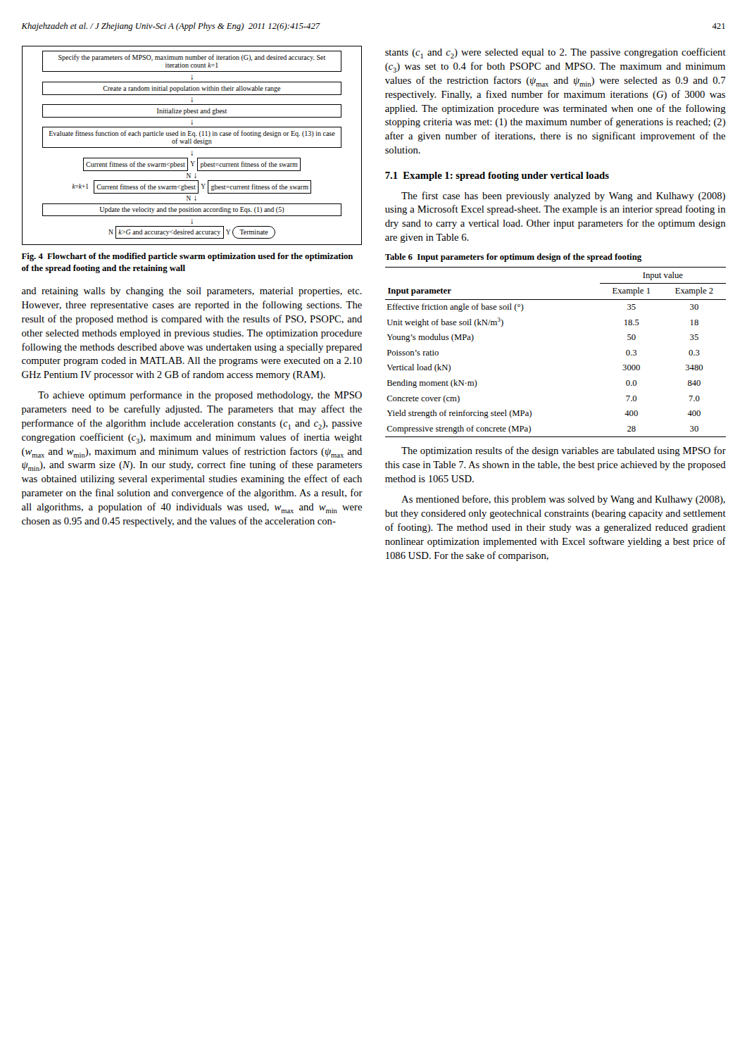Khajehzadeh et al. / J Zhejiang Univ-Sci A (Appl Phys & Eng) 2011 12(6):415-427 421
Specify the parameters of MPSO, maximum number of iteration (G), and desired accuracy. Set iteration count k=1
↓
Create a random initial population within their allowable range
↓
Initialize pbest and gbest
↓
Evaluate fitness function of each particle used in Eq. (11) in case of footing design or Eq. (13) in case of wall design
↓
Current fitness of the swarm<pbest
Y
pbest=current fitness of the swarm
N ↓
k=k+1
Current fitness of the swarm<gbest
Y
gbest=current fitness of the swarm
N ↓
Update the velocity and the position according to Eqs. (1) and (5)
↓
N
k>G and accuracy<desired accuracy
Y Terminate
Fig. 4 Flowchart of the modified particle swarm optimization used for the optimization of the spread footing and the retaining wall
and retaining walls by changing the soil parameters, material properties, etc. However, three representative cases are reported in the following sections. The result of the proposed method is compared with the results of PSO, PSOPC, and other selected methods employed in previous studies. The optimization procedure following the methods described above was undertaken using a specially prepared computer program coded in MATLAB. All the programs were executed on a 2.10 GHz Pentium IV processor with 2 GB of random access memory (RAM).
To achieve optimum performance in the proposed methodology, the MPSO parameters need to be carefully adjusted. The parameters that may affect the performance of the algorithm include acceleration constants (c1 and c2), passive congregation coefficient (c3), maximum and minimum values of inertia weight (wmax and wmin), maximum and minimum values of restriction factors (ψmax and ψmin), and swarm size (N). In our study, correct fine tuning of these parameters was obtained utilizing several experimental studies examining the effect of each parameter on the final solution and convergence of the algorithm. As a result, for all algorithms, a population of 40 individuals was used, wmax and wmin were chosen as 0.95 and 0.45 respectively, and the values of the acceleration con-
stants (c1 and c2) were selected equal to 2. The passive congregation coefficient (c3) was set to 0.4 for both PSOPC and MPSO. The maximum and minimum values of the restriction factors (ψmax and ψmin) were selected as 0.9 and 0.7 respectively. Finally, a fixed number for maximum iterations (G) of 3000 was applied. The optimization procedure was terminated when one of the following stopping criteria was met: (1) the maximum number of generations is reached; (2) after a given number of iterations, there is no significant improvement of the solution.
7.1 Example 1: spread footing under vertical loads
The first case has been previously analyzed by Wang and Kulhawy (2008) using a Microsoft Excel spread-sheet. The example is an interior spread footing in dry sand to carry a vertical load. Other input parameters for the optimum design are given in Table 6.
Table 6 Input parameters for optimum design of the spread footing
| Input parameter | Input value |
| --- | --- |
| Example 1 | Example 2 |
| Effective friction angle of base soil (°) | 35 | 30 |
| Unit weight of base soil (kN/m 3 ) | 18.5 | 18 |
| Young’s modulus (MPa) | 50 | 35 |
| Poisson’s ratio | 0.3 | 0.3 |
| Vertical load (kN) | 3000 | 3480 |
| Bending moment (kN·m) | 0.0 | 840 |
| Concrete cover (cm) | 7.0 | 7.0 |
| Yield strength of reinforcing steel (MPa) | 400 | 400 |
| Compressive strength of concrete (MPa) | 28 | 30 |
The optimization results of the design variables are tabulated using MPSO for this case in Table 7. As shown in the table, the best price achieved by the proposed method is 1065 USD.
As mentioned before, this problem was solved by Wang and Kulhawy (2008), but they considered only geotechnical constraints (bearing capacity and settlement of footing). The method used in their study was a generalized reduced gradient nonlinear optimization implemented with Excel software yielding a best price of 1086 USD. For the sake of comparison,